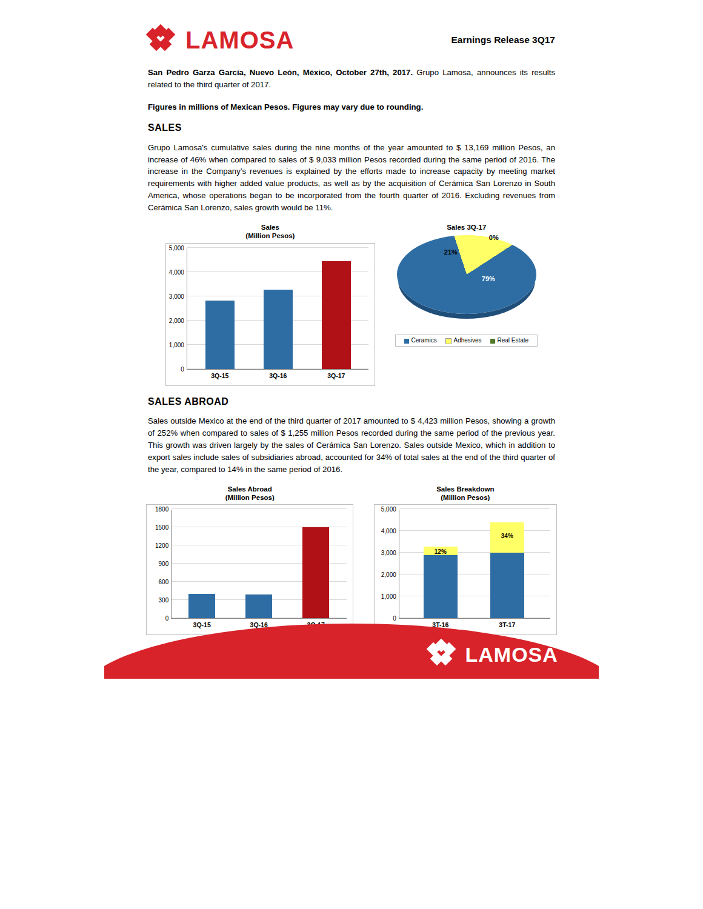LAMOSA
Earnings Release 3Q17
San Pedro Garza García, Nuevo León, México, October 27th, 2017. Grupo Lamosa, announces its results related to the third quarter of 2017.
Figures in millions of Mexican Pesos. Figures may vary due to rounding.
SALES
Grupo Lamosa's cumulative sales during the nine months of the year amounted to $ 13,169 million Pesos, an increase of 46% when compared to sales of $ 9,033 million Pesos recorded during the same period of 2016. The increase in the Company’s revenues is explained by the efforts made to increase capacity by meeting market requirements with higher added value products, as well as by the acquisition of Cerámica San Lorenzo in South America, whose operations began to be incorporated from the fourth quarter of 2016. Excluding revenues from Cerámica San Lorenzo, sales growth would be 11%.
Sales
(Million Pesos)
5,000
4,000
3,000
2,000
1,000
0
3Q-15
3Q-16
3Q-17
Sales 3Q-17
0%
21%
79%
Ceramics Adhesives Real Estate
SALES ABROAD
Sales outside Mexico at the end of the third quarter of 2017 amounted to $ 4,423 million Pesos, showing a growth of 252% when compared to sales of $ 1,255 million Pesos recorded during the same period of the previous year. This growth was driven largely by the sales of Cerámica San Lorenzo. Sales outside Mexico, which in addition to export sales include sales of subsidiaries abroad, accounted for 34% of total sales at the end of the third quarter of the year, compared to 14% in the same period of 2016.
Sales Abroad
(Million Pesos)
1800
1500
1200
900
600
300
0
3Q-15
3Q-16
3Q-17
Sales Breakdown
(Million Pesos)
5,000
4,000
3,000
2,000
1,000
0
12%
34%
3T-16
3T-17
Domestic Abroad
LAMOSA